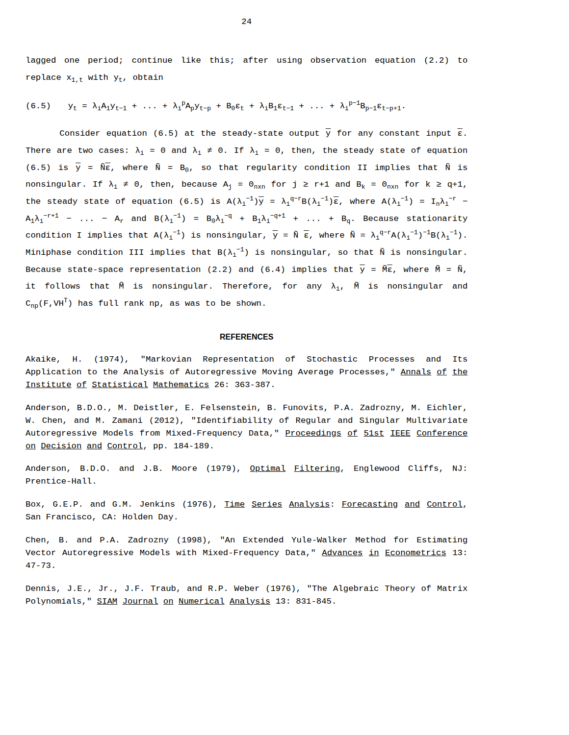24
lagged one period; continue like this; after using observation equation (2.2) to replace x1,t with yt, obtain
(6.5) yt = λiA1yt−1 + ... + λipApyt−p + B0εt + λiB1εt−1 + ... + λip−1Bp−1εt−p+1.
Consider equation (6.5) at the steady-state output y for any constant input ε. There are two cases: λi = 0 and λi ≠ 0. If λi = 0, then, the steady state of equation (6.5) is y = Ñε, where Ñ = B0, so that regularity condition II implies that Ñ is nonsingular. If λi ≠ 0, then, because Aj = 0nxn for j ≥ r+1 and Bk = 0nxn for k ≥ q+1, the steady state of equation (6.5) is A(λi−1)y = λiq−rB(λi−1)ε, where A(λi−1) = Inλi−r − A1λi−r+1 − ... − Ar and B(λi−1) = B0λi−q + B1λi−q+1 + ... + Bq. Because stationarity condition I implies that A(λi−1) is nonsingular, y = Ñ ε, where Ñ = λiq−rA(λi−1)−1B(λi−1). Miniphase condition III implies that B(λi−1) is nonsingular, so that Ñ is nonsingular. Because state-space representation (2.2) and (6.4) implies that y = M̃ε, where M̃ = Ñ, it follows that M̃ is nonsingular. Therefore, for any λi, M̃ is nonsingular and Cnp(F,VHT) has full rank np, as was to be shown.
REFERENCES
Akaike, H. (1974), "Markovian Representation of Stochastic Processes and Its Application to the Analysis of Autoregressive Moving Average Processes," Annals of the Institute of Statistical Mathematics 26: 363-387.
Anderson, B.D.O., M. Deistler, E. Felsenstein, B. Funovits, P.A. Zadrozny, M. Eichler, W. Chen, and M. Zamani (2012), "Identifiability of Regular and Singular Multivariate Autoregressive Models from Mixed-Frequency Data," Proceedings of 51st IEEE Conference on Decision and Control, pp. 184-189.
Anderson, B.D.O. and J.B. Moore (1979), Optimal Filtering, Englewood Cliffs, NJ: Prentice-Hall.
Box, G.E.P. and G.M. Jenkins (1976), Time Series Analysis: Forecasting and Control, San Francisco, CA: Holden Day.
Chen, B. and P.A. Zadrozny (1998), "An Extended Yule-Walker Method for Estimating Vector Autoregressive Models with Mixed-Frequency Data," Advances in Econometrics 13: 47-73.
Dennis, J.E., Jr., J.F. Traub, and R.P. Weber (1976), "The Algebraic Theory of Matrix Polynomials," SIAM Journal on Numerical Analysis 13: 831-845.